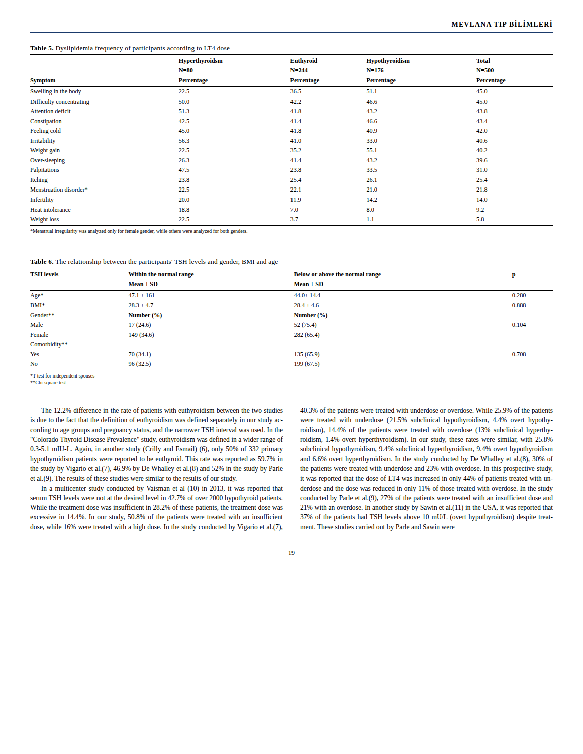MEVLANA TIP BİLİMLERİ
Table 5. Dyslipidemia frequency of participants according to LT4 dose
| | Hyperthyroidsm | Euthyroid | Hypothyroidism | Total |
| --- | --- | --- | --- | --- |
| | N=80 | N=244 | N=176 | N=500 |
| Symptom | Percentage | Percentage | Percentage | Percentage |
| Swelling in the body | 22.5 | 36.5 | 51.1 | 45.0 |
| Difficulty concentrating | 50.0 | 42.2 | 46.6 | 45.0 |
| Attention deficit | 51.3 | 41.8 | 43.2 | 43.8 |
| Constipation | 42.5 | 41.4 | 46.6 | 43.4 |
| Feeling cold | 45.0 | 41.8 | 40.9 | 42.0 |
| Irritability | 56.3 | 41.0 | 33.0 | 40.6 |
| Weight gain | 22.5 | 35.2 | 55.1 | 40.2 |
| Over-sleeping | 26.3 | 41.4 | 43.2 | 39.6 |
| Palpitations | 47.5 | 23.8 | 33.5 | 31.0 |
| Itching | 23.8 | 25.4 | 26.1 | 25.4 |
| Menstruation disorder* | 22.5 | 22.1 | 21.0 | 21.8 |
| Infertility | 20.0 | 11.9 | 14.2 | 14.0 |
| Heat intolerance | 18.8 | 7.0 | 8.0 | 9.2 |
| Weight loss | 22.5 | 3.7 | 1.1 | 5.8 |
*Menstrual irregularity was analyzed only for female gender, while others were analyzed for both genders.
Table 6. The relationship between the participants' TSH levels and gender, BMI and age
| TSH levels | Within the normal range | Below or above the normal range | p |
| --- | --- | --- | --- |
| | Mean ± SD | Mean ± SD | |
| Age* | 47.1 ± 161 | 44.0± 14.4 | 0.280 |
| BMI* | 28.3 ± 4.7 | 28.4 ± 4.6 | 0.888 |
| Gender** | Number (%) | Number (%) | |
| Male | 17 (24.6) | 52 (75.4) | 0.104 |
| Female | 149 (34.6) | 282 (65.4) | |
| Comorbidity** | | | |
| Yes | 70 (34.1) | 135 (65.9) | 0.708 |
| No | 96 (32.5) | 199 (67.5) | |
*T-test for independent spouses
**Chi-square test
The 12.2% difference in the rate of patients with euthyroidism between the two studies is due to the fact that the definition of euthyroidism was defined separately in our study according to age groups and pregnancy status, and the narrower TSH interval was used. In the "Colorado Thyroid Disease Prevalence" study, euthyroidism was defined in a wider range of 0.3-5.1 mIU-L. Again, in another study (Crilly and Esmail) (6), only 50% of 332 primary hypothyroidism patients were reported to be euthyroid. This rate was reported as 59.7% in the study by Vigario et al.(7), 46.9% by De Whalley et al.(8) and 52% in the study by Parle et al.(9). The results of these studies were similar to the results of our study.
In a multicenter study conducted by Vaisman et al (10) in 2013, it was reported that serum TSH levels were not at the desired level in 42.7% of over 2000 hypothyroid patients. While the treatment dose was insufficient in 28.2% of these patients, the treatment dose was excessive in 14.4%. In our study, 50.8% of the patients were treated with an insufficient dose, while 16% were treated with a high dose. In the study conducted by Vigario et al.(7), 40.3% of the patients were treated with underdose or overdose. While 25.9% of the patients were treated with underdose (21.5% subclinical hypothyroidism, 4.4% overt hypothyroidism), 14.4% of the patients were treated with overdose (13% subclinical hyperthyroidism, 1.4% overt hyperthyroidism). In our study, these rates were similar, with 25.8% subclinical hypothyroidism, 9.4% subclinical hyperthyroidism, 9.4% overt hypothyroidism and 6.6% overt hyperthyroidism. In the study conducted by De Whalley et al.(8), 30% of the patients were treated with underdose and 23% with overdose. In this prospective study, it was reported that the dose of LT4 was increased in only 44% of patients treated with underdose and the dose was reduced in only 11% of those treated with overdose. In the study conducted by Parle et al.(9), 27% of the patients were treated with an insufficient dose and 21% with an overdose. In another study by Sawin et al.(11) in the USA, it was reported that 37% of the patients had TSH levels above 10 mU/L (overt hypothyroidism) despite treatment. These studies carried out by Parle and Sawin were
19